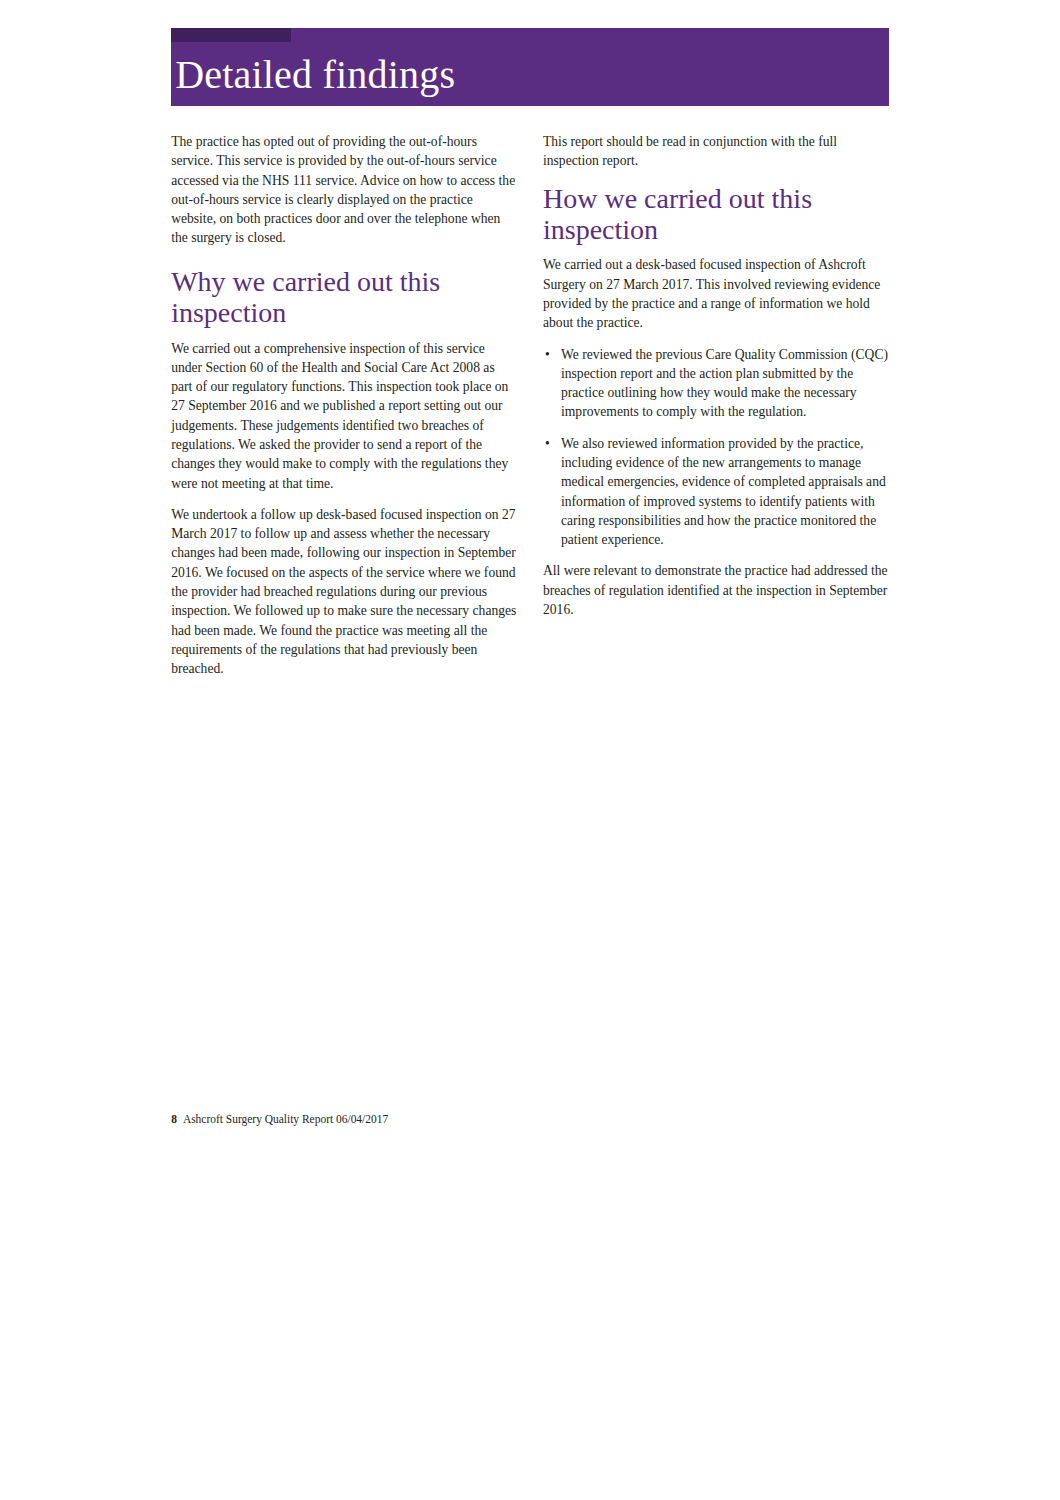Detailed findings
The practice has opted out of providing the out-of-hours service. This service is provided by the out-of-hours service accessed via the NHS 111 service. Advice on how to access the out-of-hours service is clearly displayed on the practice website, on both practices door and over the telephone when the surgery is closed.
Why we carried out this inspection
We carried out a comprehensive inspection of this service under Section 60 of the Health and Social Care Act 2008 as part of our regulatory functions. This inspection took place on 27 September 2016 and we published a report setting out our judgements. These judgements identified two breaches of regulations. We asked the provider to send a report of the changes they would make to comply with the regulations they were not meeting at that time.
We undertook a follow up desk-based focused inspection on 27 March 2017 to follow up and assess whether the necessary changes had been made, following our inspection in September 2016. We focused on the aspects of the service where we found the provider had breached regulations during our previous inspection. We followed up to make sure the necessary changes had been made. We found the practice was meeting all the requirements of the regulations that had previously been breached.
This report should be read in conjunction with the full inspection report.
How we carried out this inspection
We carried out a desk-based focused inspection of Ashcroft Surgery on 27 March 2017. This involved reviewing evidence provided by the practice and a range of information we hold about the practice.
We reviewed the previous Care Quality Commission (CQC) inspection report and the action plan submitted by the practice outlining how they would make the necessary improvements to comply with the regulation.
We also reviewed information provided by the practice, including evidence of the new arrangements to manage medical emergencies, evidence of completed appraisals and information of improved systems to identify patients with caring responsibilities and how the practice monitored the patient experience.
All were relevant to demonstrate the practice had addressed the breaches of regulation identified at the inspection in September 2016.
8 Ashcroft Surgery Quality Report 06/04/2017